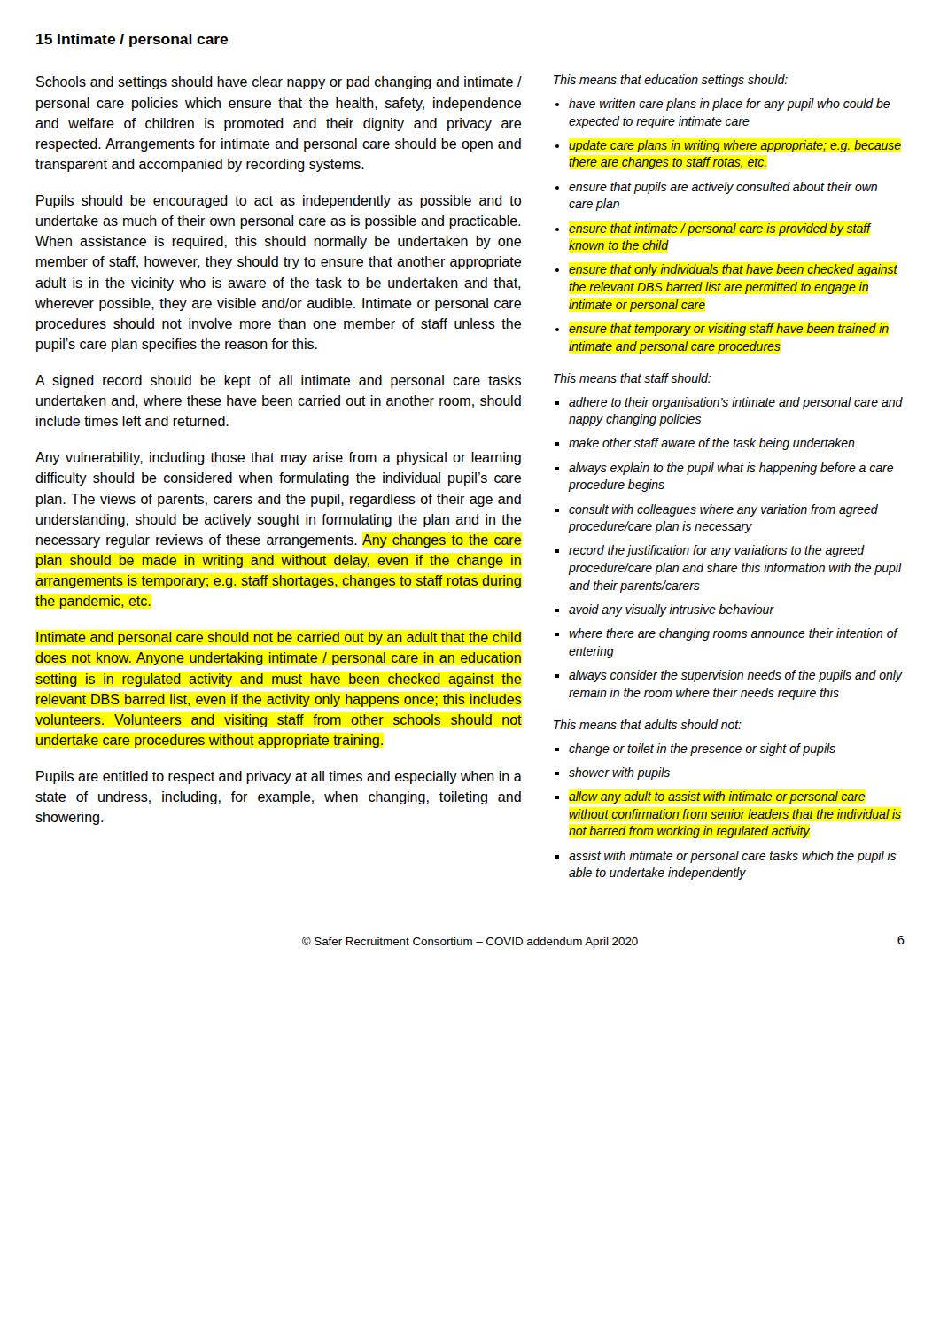15 Intimate / personal care
Schools and settings should have clear nappy or pad changing and intimate / personal care policies which ensure that the health, safety, independence and welfare of children is promoted and their dignity and privacy are respected. Arrangements for intimate and personal care should be open and transparent and accompanied by recording systems.
Pupils should be encouraged to act as independently as possible and to undertake as much of their own personal care as is possible and practicable. When assistance is required, this should normally be undertaken by one member of staff, however, they should try to ensure that another appropriate adult is in the vicinity who is aware of the task to be undertaken and that, wherever possible, they are visible and/or audible. Intimate or personal care procedures should not involve more than one member of staff unless the pupil’s care plan specifies the reason for this.
A signed record should be kept of all intimate and personal care tasks undertaken and, where these have been carried out in another room, should include times left and returned.
Any vulnerability, including those that may arise from a physical or learning difficulty should be considered when formulating the individual pupil’s care plan. The views of parents, carers and the pupil, regardless of their age and understanding, should be actively sought in formulating the plan and in the necessary regular reviews of these arrangements. Any changes to the care plan should be made in writing and without delay, even if the change in arrangements is temporary; e.g. staff shortages, changes to staff rotas during the pandemic, etc.
Intimate and personal care should not be carried out by an adult that the child does not know. Anyone undertaking intimate / personal care in an education setting is in regulated activity and must have been checked against the relevant DBS barred list, even if the activity only happens once; this includes volunteers. Volunteers and visiting staff from other schools should not undertake care procedures without appropriate training.
Pupils are entitled to respect and privacy at all times and especially when in a state of undress, including, for example, when changing, toileting and showering.
This means that education settings should:
have written care plans in place for any pupil who could be expected to require intimate care
update care plans in writing where appropriate; e.g. because there are changes to staff rotas, etc.
ensure that pupils are actively consulted about their own care plan
ensure that intimate / personal care is provided by staff known to the child
ensure that only individuals that have been checked against the relevant DBS barred list are permitted to engage in intimate or personal care
ensure that temporary or visiting staff have been trained in intimate and personal care procedures
This means that staff should:
adhere to their organisation’s intimate and personal care and nappy changing policies
make other staff aware of the task being undertaken
always explain to the pupil what is happening before a care procedure begins
consult with colleagues where any variation from agreed procedure/care plan is necessary
record the justification for any variations to the agreed procedure/care plan and share this information with the pupil and their parents/carers
avoid any visually intrusive behaviour
where there are changing rooms announce their intention of entering
always consider the supervision needs of the pupils and only remain in the room where their needs require this
This means that adults should not:
change or toilet in the presence or sight of pupils
shower with pupils
allow any adult to assist with intimate or personal care without confirmation from senior leaders that the individual is not barred from working in regulated activity
assist with intimate or personal care tasks which the pupil is able to undertake independently
© Safer Recruitment Consortium – COVID addendum April 2020 6